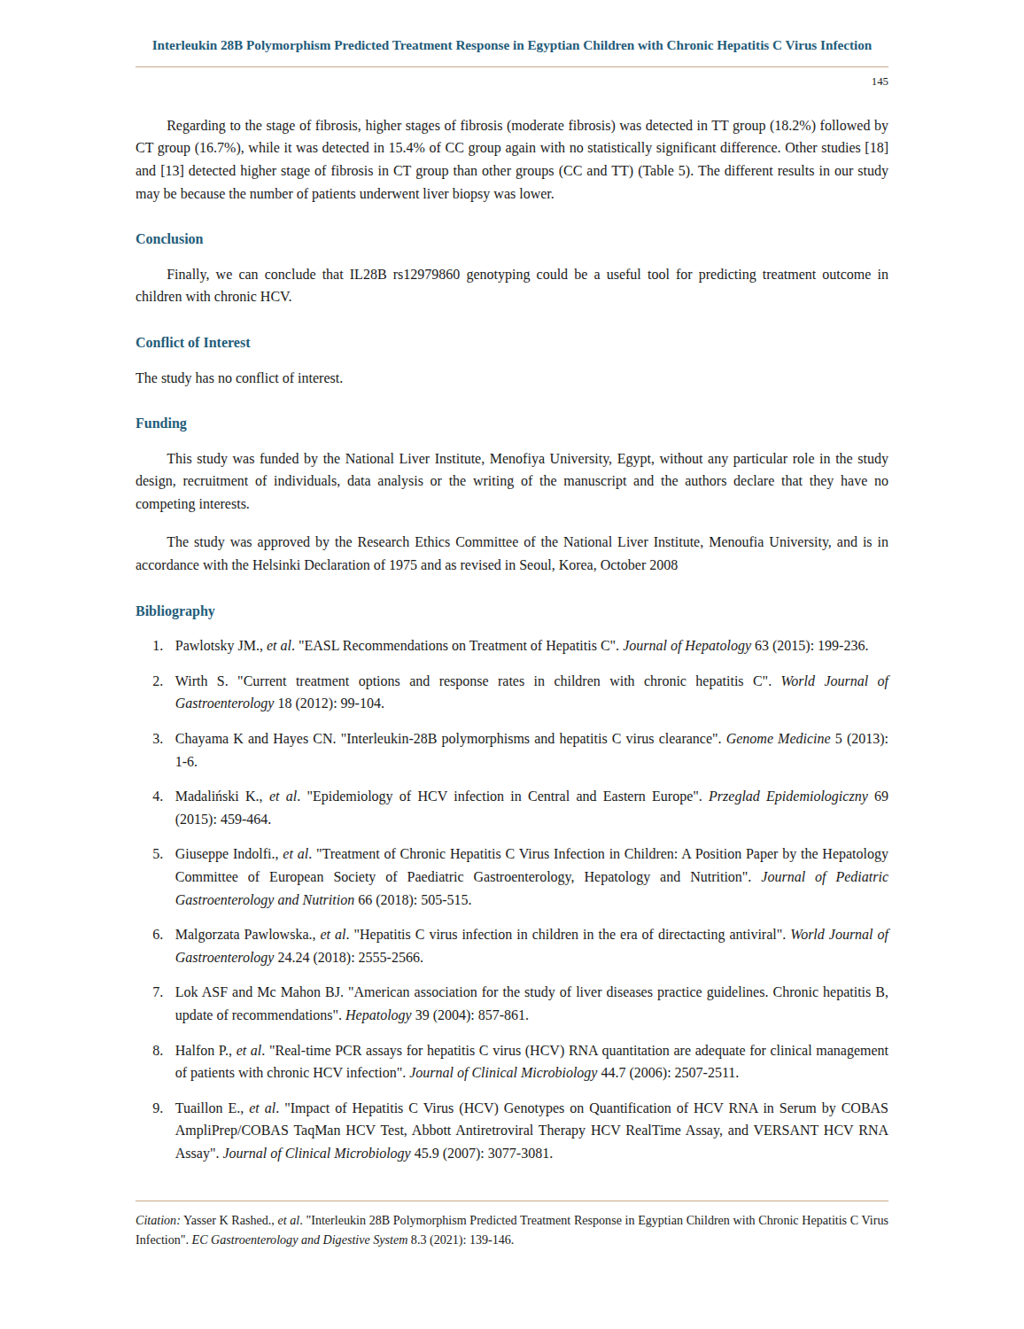Interleukin 28B Polymorphism Predicted Treatment Response in Egyptian Children with Chronic Hepatitis C Virus Infection
145
Regarding to the stage of fibrosis, higher stages of fibrosis (moderate fibrosis) was detected in TT group (18.2%) followed by CT group (16.7%), while it was detected in 15.4% of CC group again with no statistically significant difference. Other studies [18] and [13] detected higher stage of fibrosis in CT group than other groups (CC and TT) (Table 5). The different results in our study may be because the number of patients underwent liver biopsy was lower.
Conclusion
Finally, we can conclude that IL28B rs12979860 genotyping could be a useful tool for predicting treatment outcome in children with chronic HCV.
Conflict of Interest
The study has no conflict of interest.
Funding
This study was funded by the National Liver Institute, Menofiya University, Egypt, without any particular role in the study design, recruitment of individuals, data analysis or the writing of the manuscript and the authors declare that they have no competing interests.
The study was approved by the Research Ethics Committee of the National Liver Institute, Menoufia University, and is in accordance with the Helsinki Declaration of 1975 and as revised in Seoul, Korea, October 2008
Bibliography
Pawlotsky JM., et al. "EASL Recommendations on Treatment of Hepatitis C". Journal of Hepatology 63 (2015): 199-236.
Wirth S. "Current treatment options and response rates in children with chronic hepatitis C". World Journal of Gastroenterology 18 (2012): 99-104.
Chayama K and Hayes CN. "Interleukin-28B polymorphisms and hepatitis C virus clearance". Genome Medicine 5 (2013): 1-6.
Madaliński K., et al. "Epidemiology of HCV infection in Central and Eastern Europe". Przeglad Epidemiologiczny 69 (2015): 459-464.
Giuseppe Indolfi., et al. "Treatment of Chronic Hepatitis C Virus Infection in Children: A Position Paper by the Hepatology Committee of European Society of Paediatric Gastroenterology, Hepatology and Nutrition". Journal of Pediatric Gastroenterology and Nutrition 66 (2018): 505-515.
Malgorzata Pawlowska., et al. "Hepatitis C virus infection in children in the era of directacting antiviral". World Journal of Gastroenterology 24.24 (2018): 2555-2566.
Lok ASF and Mc Mahon BJ. "American association for the study of liver diseases practice guidelines. Chronic hepatitis B, update of recommendations". Hepatology 39 (2004): 857-861.
Halfon P., et al. "Real-time PCR assays for hepatitis C virus (HCV) RNA quantitation are adequate for clinical management of patients with chronic HCV infection". Journal of Clinical Microbiology 44.7 (2006): 2507-2511.
Tuaillon E., et al. "Impact of Hepatitis C Virus (HCV) Genotypes on Quantification of HCV RNA in Serum by COBAS AmpliPrep/COBAS TaqMan HCV Test, Abbott Antiretroviral Therapy HCV RealTime Assay, and VERSANT HCV RNA Assay". Journal of Clinical Microbiology 45.9 (2007): 3077-3081.
Citation: Yasser K Rashed., et al. "Interleukin 28B Polymorphism Predicted Treatment Response in Egyptian Children with Chronic Hepatitis C Virus Infection". EC Gastroenterology and Digestive System 8.3 (2021): 139-146.